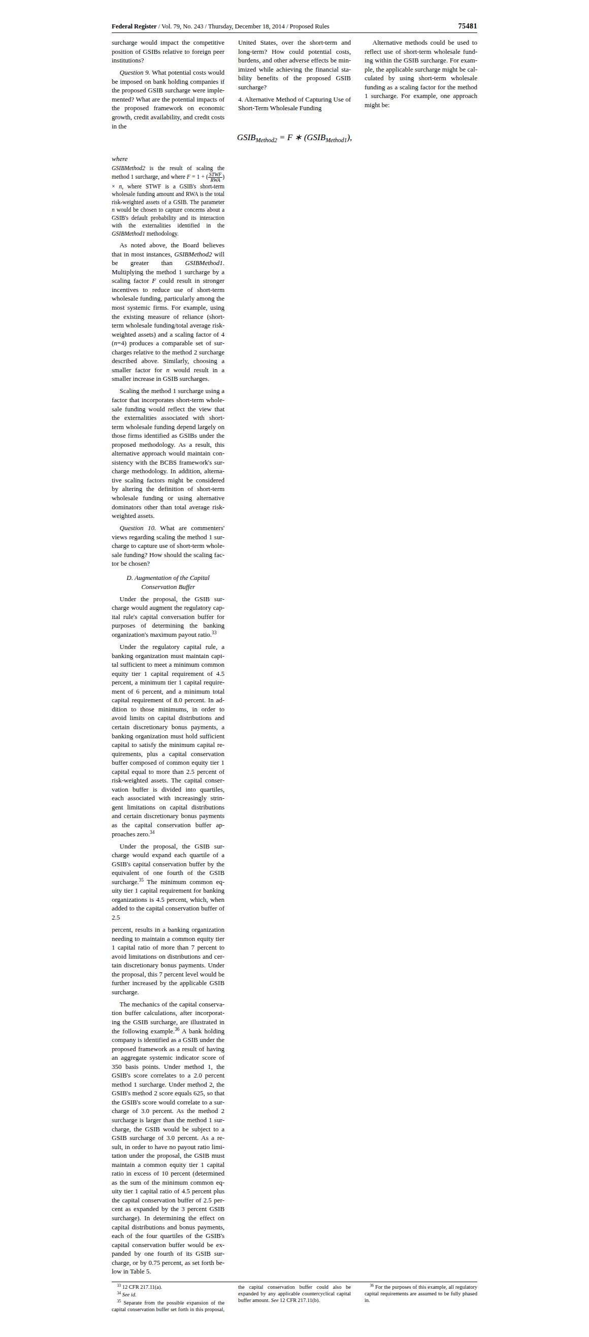Federal Register / Vol. 79, No. 243 / Thursday, December 18, 2014 / Proposed Rules
75481
surcharge would impact the competitive position of GSIBs relative to foreign peer institutions?
Question 9. What potential costs would be imposed on bank holding companies if the proposed GSIB surcharge were implemented? What are the potential impacts of the proposed framework on economic growth, credit availability, and credit costs in the
United States, over the short-term and long-term? How could potential costs, burdens, and other adverse effects be minimized while achieving the financial stability benefits of the proposed GSIB surcharge?
4. Alternative Method of Capturing Use of Short-Term Wholesale Funding
Alternative methods could be used to reflect use of short-term wholesale funding within the GSIB surcharge. For example, the applicable surcharge might be calculated by using short-term wholesale funding as a scaling factor for the method 1 surcharge. For example, one approach might be:
GSIBMethod2 = F ∗ (GSIBMethod1),
where
GSIBMethod2 is the result of scaling the method 1 surcharge, and where F = 1 + (STWF RWA) × n, where STWF is a GSIB's short-term wholesale funding amount and RWA is the total risk-weighted assets of a GSIB. The parameter n would be chosen to capture concerns about a GSIB's default probability and its interaction with the externalities identified in the GSIBMethod1 methodology.
As noted above, the Board believes that in most instances, GSIBMethod2 will be greater than GSIBMethod1. Multiplying the method 1 surcharge by a scaling factor F could result in stronger incentives to reduce use of short-term wholesale funding, particularly among the most systemic firms. For example, using the existing measure of reliance (short-term wholesale funding/total average risk-weighted assets) and a scaling factor of 4 (n=4) produces a comparable set of surcharges relative to the method 2 surcharge described above. Similarly, choosing a smaller factor for n would result in a smaller increase in GSIB surcharges.
Scaling the method 1 surcharge using a factor that incorporates short-term wholesale funding would reflect the view that the externalities associated with short-term wholesale funding depend largely on those firms identified as GSIBs under the proposed methodology. As a result, this alternative approach would maintain consistency with the BCBS framework's surcharge methodology. In addition, alternative scaling factors might be considered by altering the definition of short-term wholesale funding or using alternative dominators other than total average risk-weighted assets.
Question 10. What are commenters' views regarding scaling the method 1 surcharge to capture use of short-term wholesale funding? How should the scaling factor be chosen?
D. Augmentation of the Capital Conservation Buffer
Under the proposal, the GSIB surcharge would augment the regulatory capital rule's capital conversation buffer for purposes of determining the banking organization's maximum payout ratio.33
Under the regulatory capital rule, a banking organization must maintain capital sufficient to meet a minimum common equity tier 1 capital requirement of 4.5 percent, a minimum tier 1 capital requirement of 6 percent, and a minimum total capital requirement of 8.0 percent. In addition to those minimums, in order to avoid limits on capital distributions and certain discretionary bonus payments, a banking organization must hold sufficient capital to satisfy the minimum capital requirements, plus a capital conservation buffer composed of common equity tier 1 capital equal to more than 2.5 percent of risk-weighted assets. The capital conservation buffer is divided into quartiles, each associated with increasingly stringent limitations on capital distributions and certain discretionary bonus payments as the capital conservation buffer approaches zero.34
Under the proposal, the GSIB surcharge would expand each quartile of a GSIB's capital conservation buffer by the equivalent of one fourth of the GSIB surcharge.35 The minimum common equity tier 1 capital requirement for banking organizations is 4.5 percent, which, when added to the capital conservation buffer of 2.5
percent, results in a banking organization needing to maintain a common equity tier 1 capital ratio of more than 7 percent to avoid limitations on distributions and certain discretionary bonus payments. Under the proposal, this 7 percent level would be further increased by the applicable GSIB surcharge.
The mechanics of the capital conservation buffer calculations, after incorporating the GSIB surcharge, are illustrated in the following example.36 A bank holding company is identified as a GSIB under the proposed framework as a result of having an aggregate systemic indicator score of 350 basis points. Under method 1, the GSIB's score correlates to a 2.0 percent method 1 surcharge. Under method 2, the GSIB's method 2 score equals 625, so that the GSIB's score would correlate to a surcharge of 3.0 percent. As the method 2 surcharge is larger than the method 1 surcharge, the GSIB would be subject to a GSIB surcharge of 3.0 percent. As a result, in order to have no payout ratio limitation under the proposal, the GSIB must maintain a common equity tier 1 capital ratio in excess of 10 percent (determined as the sum of the minimum common equity tier 1 capital ratio of 4.5 percent plus the capital conservation buffer of 2.5 percent as expanded by the 3 percent GSIB surcharge). In determining the effect on capital distributions and bonus payments, each of the four quartiles of the GSIB's capital conservation buffer would be expanded by one fourth of its GSIB surcharge, or by 0.75 percent, as set forth below in Table 5.
33 12 CFR 217.11(a).
34 See id.
35 Separate from the possible expansion of the capital conservation buffer set forth in this proposal, the capital conservation buffer could also be expanded by any applicable countercyclical capital buffer amount. See 12 CFR 217.11(b).
36 For the purposes of this example, all regulatory capital requirements are assumed to be fully phased in.